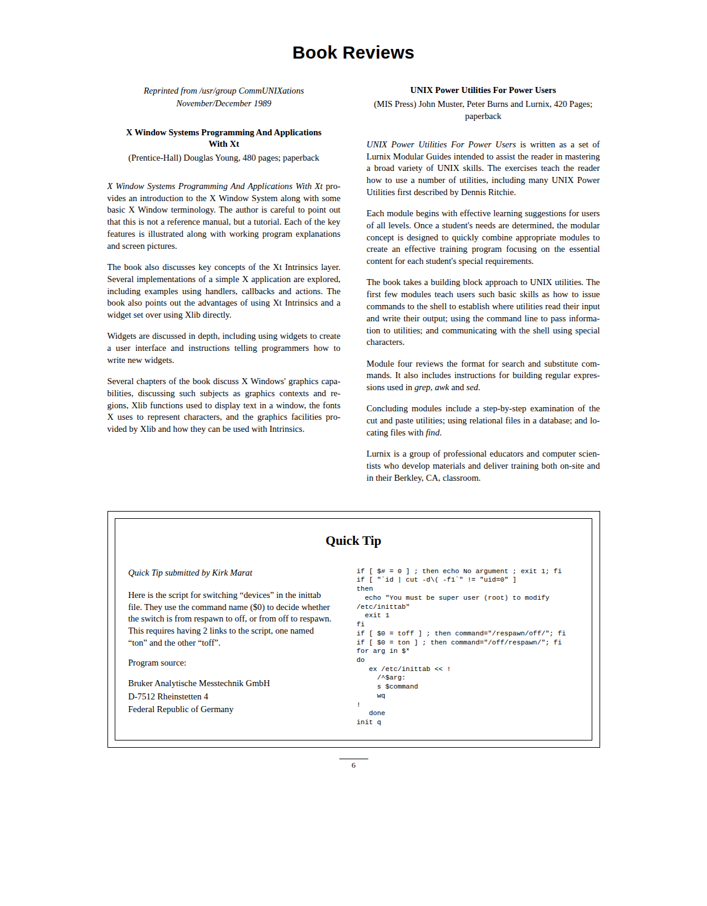Book Reviews
Reprinted from /usr/group CommUNIXations
November/December 1989
X Window Systems Programming And Applications
With Xt
(Prentice-Hall) Douglas Young, 480 pages; paperback
X Window Systems Programming And Applications With Xt provides an introduction to the X Window System along with some basic X Window terminology. The author is careful to point out that this is not a reference manual, but a tutorial. Each of the key features is illustrated along with working program explanations and screen pictures.
The book also discusses key concepts of the Xt Intrinsics layer. Several implementations of a simple X application are explored, including examples using handlers, callbacks and actions. The book also points out the advantages of using Xt Intrinsics and a widget set over using Xlib directly.
Widgets are discussed in depth, including using widgets to create a user interface and instructions telling programmers how to write new widgets.
Several chapters of the book discuss X Windows' graphics capabilities, discussing such subjects as graphics contexts and regions, Xlib functions used to display text in a window, the fonts X uses to represent characters, and the graphics facilities provided by Xlib and how they can be used with Intrinsics.
UNIX Power Utilities For Power Users
(MIS Press) John Muster, Peter Burns and Lurnix, 420 Pages; paperback
UNIX Power Utilities For Power Users is written as a set of Lurnix Modular Guides intended to assist the reader in mastering a broad variety of UNIX skills. The exercises teach the reader how to use a number of utilities, including many UNIX Power Utilities first described by Dennis Ritchie.
Each module begins with effective learning suggestions for users of all levels. Once a student's needs are determined, the modular concept is designed to quickly combine appropriate modules to create an effective training program focusing on the essential content for each student's special requirements.
The book takes a building block approach to UNIX utilities. The first few modules teach users such basic skills as how to issue commands to the shell to establish where utilities read their input and write their output; using the command line to pass information to utilities; and communicating with the shell using special characters.
Module four reviews the format for search and substitute commands. It also includes instructions for building regular expressions used in grep, awk and sed.
Concluding modules include a step-by-step examination of the cut and paste utilities; using relational files in a database; and locating files with find.
Lurnix is a group of professional educators and computer scientists who develop materials and deliver training both on-site and in their Berkley, CA, classroom.
Quick Tip
Quick Tip submitted by Kirk Marat
Here is the script for switching “devices” in the inittab file. They use the command name ($0) to decide whether the switch is from respawn to off, or from off to respawn. This requires having 2 links to the script, one named “ton” and the other “toff”.
Program source:
Bruker Analytische Messtechnik GmbH
D-7512 Rheinstetten 4
Federal Republic of Germany
if [ $# = 0 ] ; then echo No argument ; exit 1; fi
if [ "`id | cut -d\( -f1`" != "uid=0" ]
then
  echo "You must be super user (root) to modify /etc/inittab"
  exit 1
fi
if [ $0 = toff ] ; then command="/respawn/off/"; fi
if [ $0 = ton ] ; then command="/off/respawn/"; fi
for arg in $*
do
   ex /etc/inittab << !
     /^$arg:
     s $command
     wq
!
   done
init q
6